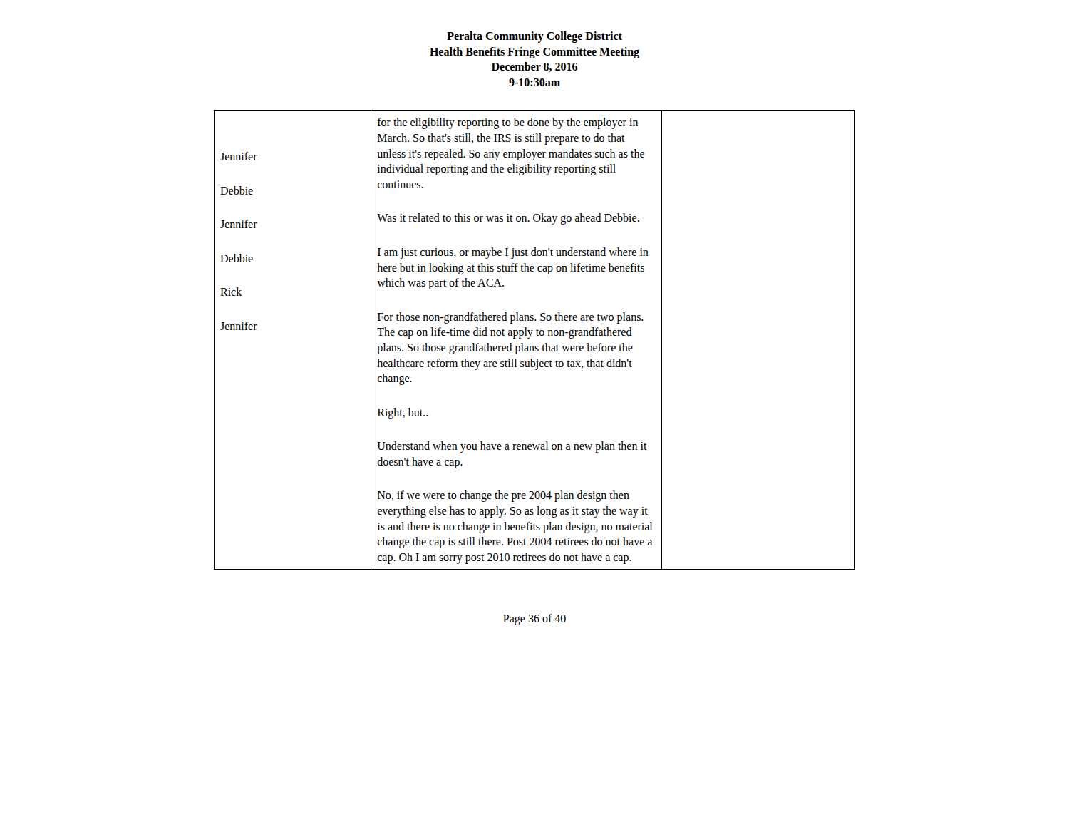Peralta Community College District
Health Benefits Fringe Committee Meeting
December 8, 2016
9-10:30am
| Jennifer Debbie Jennifer Debbie Rick Jennifer | for the eligibility reporting to be done by the employer in March. So that's still, the IRS is still prepare to do that unless it's repealed. So any employer mandates such as the individual reporting and the eligibility reporting still continues. Was it related to this or was it on. Okay go ahead Debbie. I am just curious, or maybe I just don't understand where in here but in looking at this stuff the cap on lifetime benefits which was part of the ACA. For those non-grandfathered plans. So there are two plans. The cap on life-time did not apply to non-grandfathered plans. So those grandfathered plans that were before the healthcare reform they are still subject to tax, that didn't change. Right, but.. Understand when you have a renewal on a new plan then it doesn't have a cap. No, if we were to change the pre 2004 plan design then everything else has to apply. So as long as it stay the way it is and there is no change in benefits plan design, no material change the cap is still there. Post 2004 retirees do not have a cap. Oh I am sorry post 2010 retirees do not have a cap. | |
Page 36 of 40